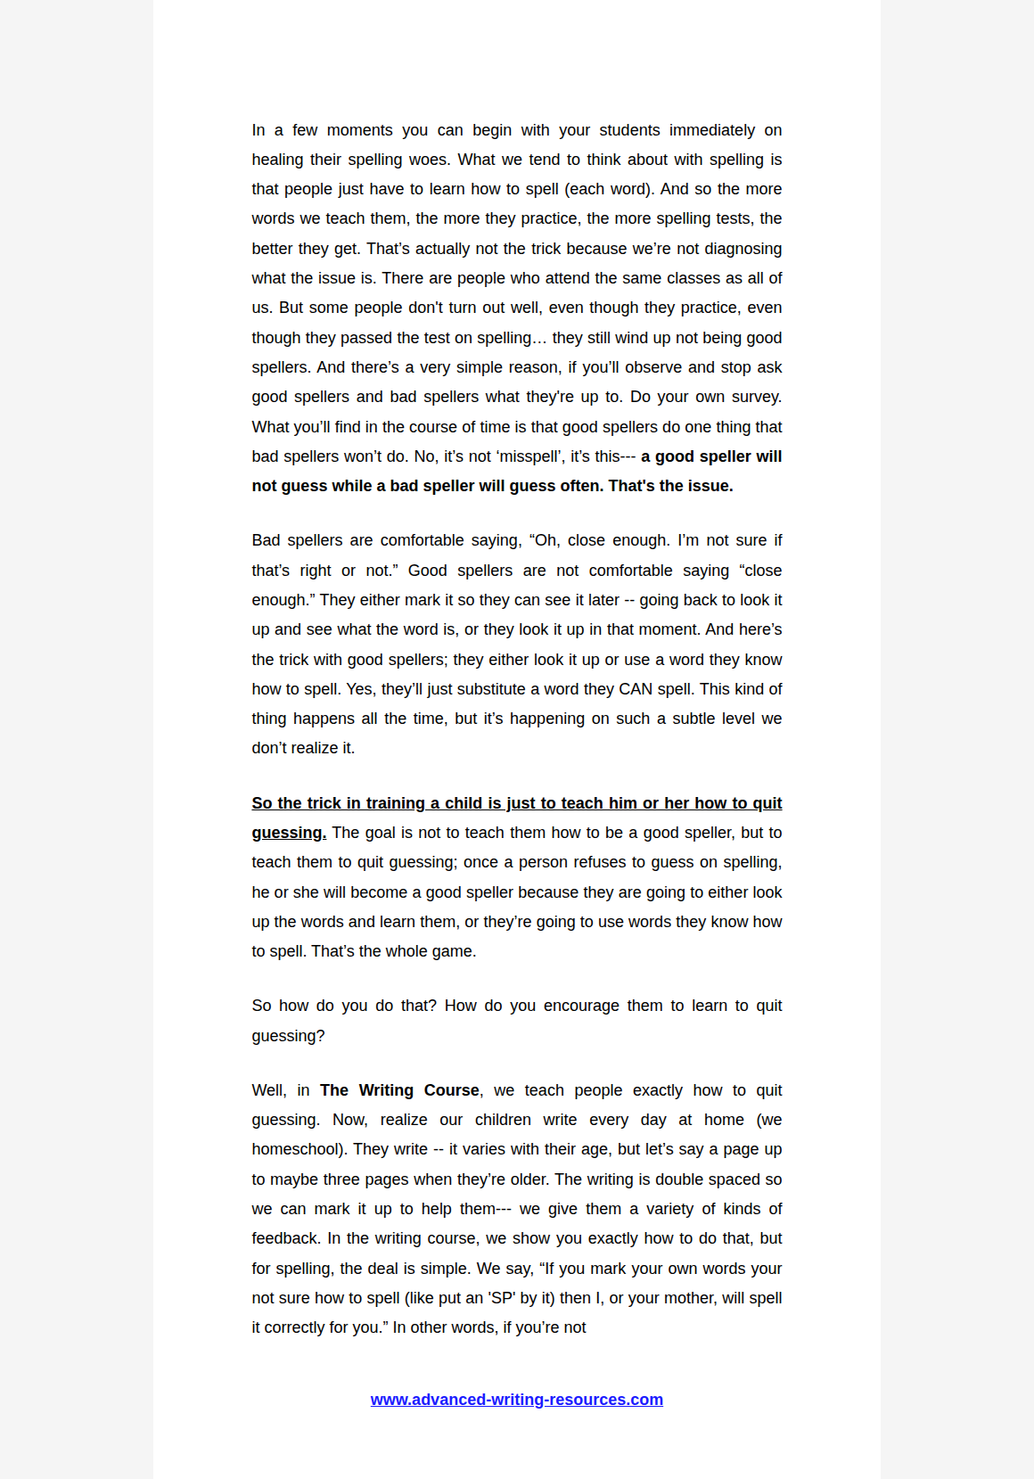In a few moments you can begin with your students immediately on healing their spelling woes. What we tend to think about with spelling is that people just have to learn how to spell (each word). And so the more words we teach them, the more they practice, the more spelling tests, the better they get. That’s actually not the trick because we’re not diagnosing what the issue is. There are people who attend the same classes as all of us. But some people don't turn out well, even though they practice, even though they passed the test on spelling… they still wind up not being good spellers. And there’s a very simple reason, if you’ll observe and stop ask good spellers and bad spellers what they're up to. Do your own survey. What you’ll find in the course of time is that good spellers do one thing that bad spellers won’t do. No, it’s not ‘misspell’, it’s this--- a good speller will not guess while a bad speller will guess often. That's the issue.
Bad spellers are comfortable saying, “Oh, close enough. I’m not sure if that’s right or not.” Good spellers are not comfortable saying “close enough.” They either mark it so they can see it later -- going back to look it up and see what the word is, or they look it up in that moment. And here’s the trick with good spellers; they either look it up or use a word they know how to spell. Yes, they’ll just substitute a word they CAN spell. This kind of thing happens all the time, but it’s happening on such a subtle level we don’t realize it.
So the trick in training a child is just to teach him or her how to quit guessing. The goal is not to teach them how to be a good speller, but to teach them to quit guessing; once a person refuses to guess on spelling, he or she will become a good speller because they are going to either look up the words and learn them, or they’re going to use words they know how to spell. That’s the whole game.
So how do you do that? How do you encourage them to learn to quit guessing?
Well, in The Writing Course, we teach people exactly how to quit guessing. Now, realize our children write every day at home (we homeschool). They write -- it varies with their age, but let’s say a page up to maybe three pages when they’re older. The writing is double spaced so we can mark it up to help them--- we give them a variety of kinds of feedback. In the writing course, we show you exactly how to do that, but for spelling, the deal is simple. We say, “If you mark your own words your not sure how to spell (like put an 'SP' by it) then I, or your mother, will spell it correctly for you.” In other words, if you’re not
www.advanced-writing-resources.com